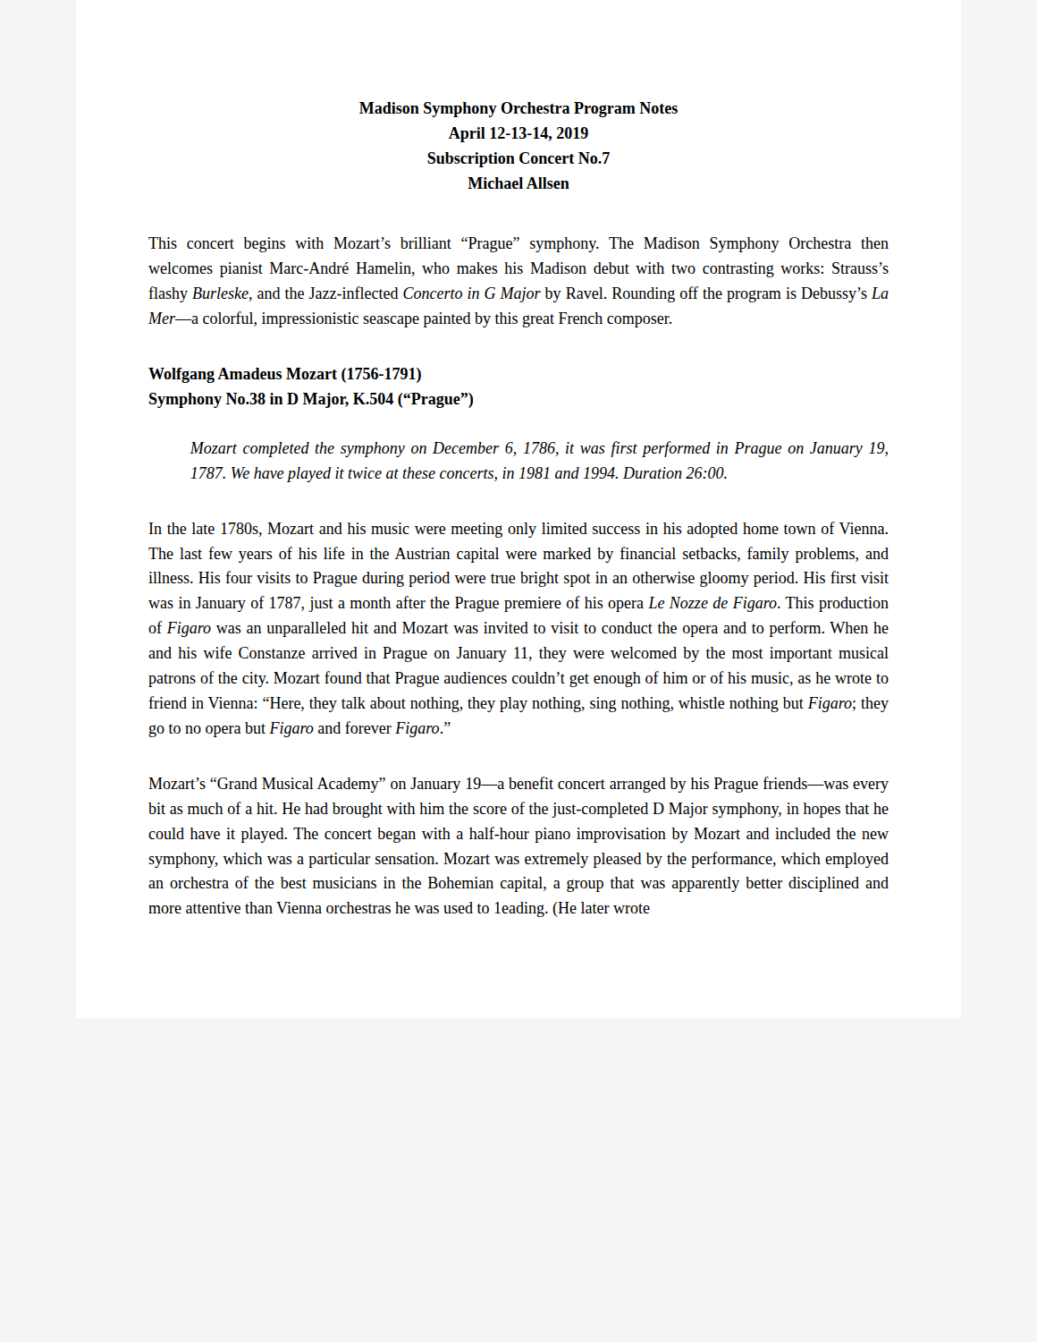Madison Symphony Orchestra Program Notes
April 12-13-14, 2019
Subscription Concert No.7
Michael Allsen
This concert begins with Mozart’s brilliant “Prague” symphony. The Madison Symphony Orchestra then welcomes pianist Marc-André Hamelin, who makes his Madison debut with two contrasting works: Strauss’s flashy Burleske, and the Jazz-inflected Concerto in G Major by Ravel. Rounding off the program is Debussy’s La Mer—a colorful, impressionistic seascape painted by this great French composer.
Wolfgang Amadeus Mozart (1756-1791)
Symphony No.38 in D Major, K.504 (“Prague”)
Mozart completed the symphony on December 6, 1786, it was first performed in Prague on January 19, 1787. We have played it twice at these concerts, in 1981 and 1994. Duration 26:00.
In the late 1780s, Mozart and his music were meeting only limited success in his adopted home town of Vienna. The last few years of his life in the Austrian capital were marked by financial setbacks, family problems, and illness. His four visits to Prague during period were true bright spot in an otherwise gloomy period. His first visit was in January of 1787, just a month after the Prague premiere of his opera Le Nozze de Figaro. This production of Figaro was an unparalleled hit and Mozart was invited to visit to conduct the opera and to perform. When he and his wife Constanze arrived in Prague on January 11, they were welcomed by the most important musical patrons of the city. Mozart found that Prague audiences couldn’t get enough of him or of his music, as he wrote to friend in Vienna: “Here, they talk about nothing, they play nothing, sing nothing, whistle nothing but Figaro; they go to no opera but Figaro and forever Figaro.”
Mozart’s “Grand Musical Academy” on January 19—a benefit concert arranged by his Prague friends—was every bit as much of a hit. He had brought with him the score of the just-completed D Major symphony, in hopes that he could have it played. The concert began with a half-hour piano improvisation by Mozart and included the new symphony, which was a particular sensation. Mozart was extremely pleased by the performance, which employed an orchestra of the best musicians in the Bohemian capital, a group that was apparently better disciplined and more attentive than Vienna orchestras he was used to 1eading. (He later wrote